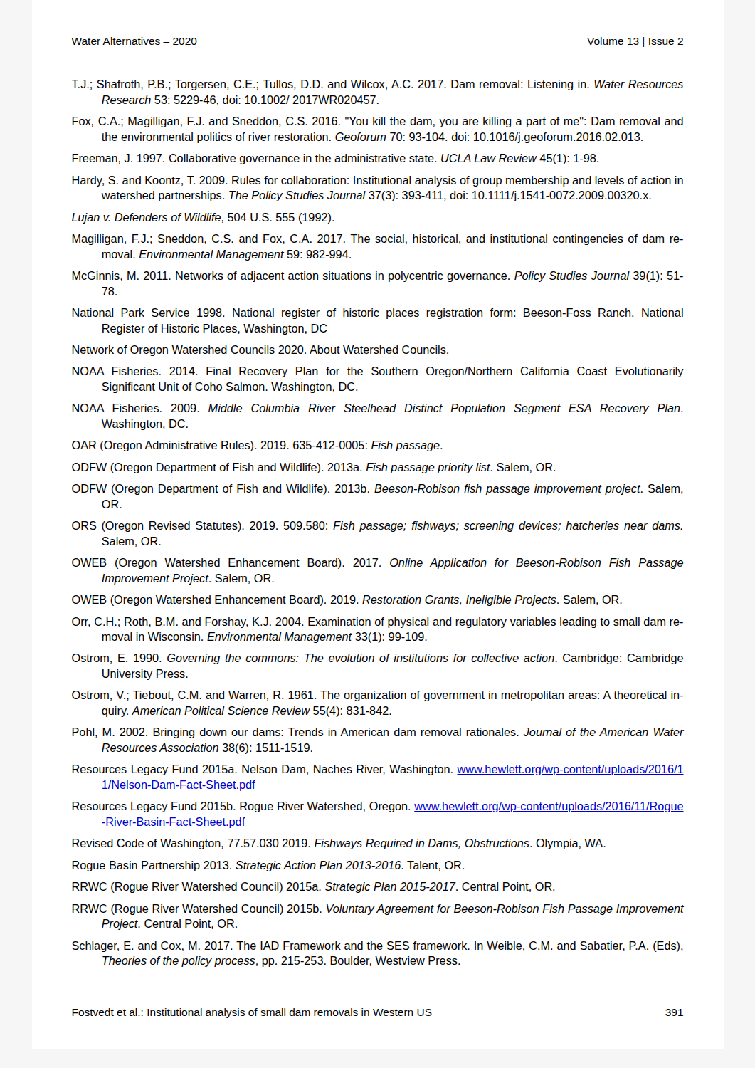Water Alternatives – 2020
Volume 13 | Issue 2
T.J.; Shafroth, P.B.; Torgersen, C.E.; Tullos, D.D. and Wilcox, A.C. 2017. Dam removal: Listening in. Water Resources Research 53: 5229-46, doi: 10.1002/ 2017WR020457.
Fox, C.A.; Magilligan, F.J. and Sneddon, C.S. 2016. "You kill the dam, you are killing a part of me": Dam removal and the environmental politics of river restoration. Geoforum 70: 93-104. doi: 10.1016/j.geoforum.2016.02.013.
Freeman, J. 1997. Collaborative governance in the administrative state. UCLA Law Review 45(1): 1-98.
Hardy, S. and Koontz, T. 2009. Rules for collaboration: Institutional analysis of group membership and levels of action in watershed partnerships. The Policy Studies Journal 37(3): 393-411, doi: 10.1111/j.1541-0072.2009.00320.x.
Lujan v. Defenders of Wildlife, 504 U.S. 555 (1992).
Magilligan, F.J.; Sneddon, C.S. and Fox, C.A. 2017. The social, historical, and institutional contingencies of dam removal. Environmental Management 59: 982-994.
McGinnis, M. 2011. Networks of adjacent action situations in polycentric governance. Policy Studies Journal 39(1): 51-78.
National Park Service 1998. National register of historic places registration form: Beeson-Foss Ranch. National Register of Historic Places, Washington, DC
Network of Oregon Watershed Councils 2020. About Watershed Councils.
NOAA Fisheries. 2014. Final Recovery Plan for the Southern Oregon/Northern California Coast Evolutionarily Significant Unit of Coho Salmon. Washington, DC.
NOAA Fisheries. 2009. Middle Columbia River Steelhead Distinct Population Segment ESA Recovery Plan. Washington, DC.
OAR (Oregon Administrative Rules). 2019. 635-412-0005: Fish passage.
ODFW (Oregon Department of Fish and Wildlife). 2013a. Fish passage priority list. Salem, OR.
ODFW (Oregon Department of Fish and Wildlife). 2013b. Beeson-Robison fish passage improvement project. Salem, OR.
ORS (Oregon Revised Statutes). 2019. 509.580: Fish passage; fishways; screening devices; hatcheries near dams. Salem, OR.
OWEB (Oregon Watershed Enhancement Board). 2017. Online Application for Beeson-Robison Fish Passage Improvement Project. Salem, OR.
OWEB (Oregon Watershed Enhancement Board). 2019. Restoration Grants, Ineligible Projects. Salem, OR.
Orr, C.H.; Roth, B.M. and Forshay, K.J. 2004. Examination of physical and regulatory variables leading to small dam removal in Wisconsin. Environmental Management 33(1): 99-109.
Ostrom, E. 1990. Governing the commons: The evolution of institutions for collective action. Cambridge: Cambridge University Press.
Ostrom, V.; Tiebout, C.M. and Warren, R. 1961. The organization of government in metropolitan areas: A theoretical inquiry. American Political Science Review 55(4): 831-842.
Pohl, M. 2002. Bringing down our dams: Trends in American dam removal rationales. Journal of the American Water Resources Association 38(6): 1511-1519.
Resources Legacy Fund 2015a. Nelson Dam, Naches River, Washington. www.hewlett.org/wp-content/uploads/2016/11/Nelson-Dam-Fact-Sheet.pdf
Resources Legacy Fund 2015b. Rogue River Watershed, Oregon. www.hewlett.org/wp-content/uploads/2016/11/Rogue-River-Basin-Fact-Sheet.pdf
Revised Code of Washington, 77.57.030 2019. Fishways Required in Dams, Obstructions. Olympia, WA.
Rogue Basin Partnership 2013. Strategic Action Plan 2013-2016. Talent, OR.
RRWC (Rogue River Watershed Council) 2015a. Strategic Plan 2015-2017. Central Point, OR.
RRWC (Rogue River Watershed Council) 2015b. Voluntary Agreement for Beeson-Robison Fish Passage Improvement Project. Central Point, OR.
Schlager, E. and Cox, M. 2017. The IAD Framework and the SES framework. In Weible, C.M. and Sabatier, P.A. (Eds), Theories of the policy process, pp. 215-253. Boulder, Westview Press.
Fostvedt et al.: Institutional analysis of small dam removals in Western US
391